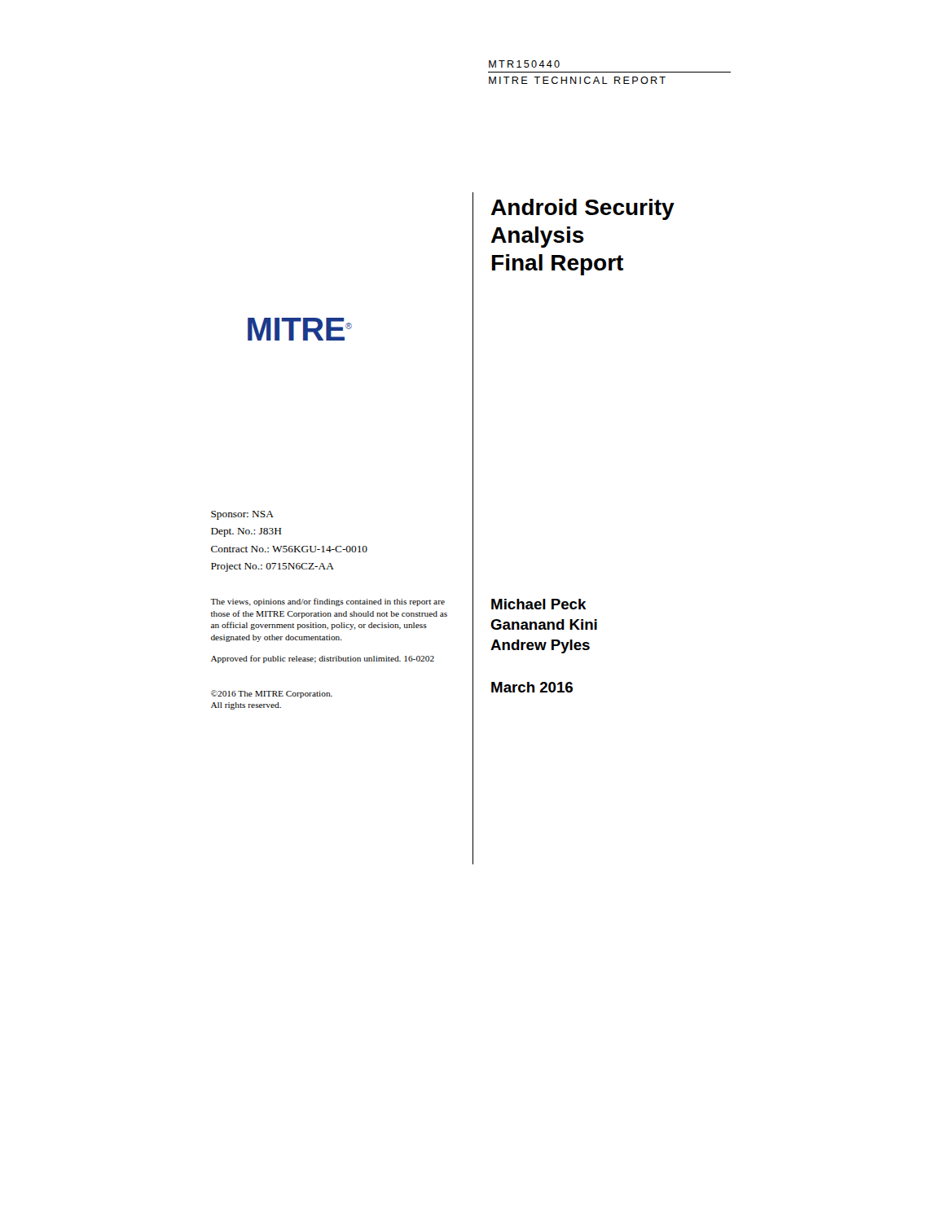MTR150440
MITRE TECHNICAL REPORT
MITRE®
Sponsor: NSA
Dept. No.: J83H
Contract No.: W56KGU-14-C-0010
Project No.: 0715N6CZ-AA
The views, opinions and/or findings contained in this report are those of the MITRE Corporation and should not be construed as an official government position, policy, or decision, unless designated by other documentation.
Approved for public release; distribution unlimited. 16-0202
©2016 The MITRE Corporation.
All rights reserved.
Android Security Analysis
Final Report
Michael Peck
Gananand Kini
Andrew Pyles
March 2016